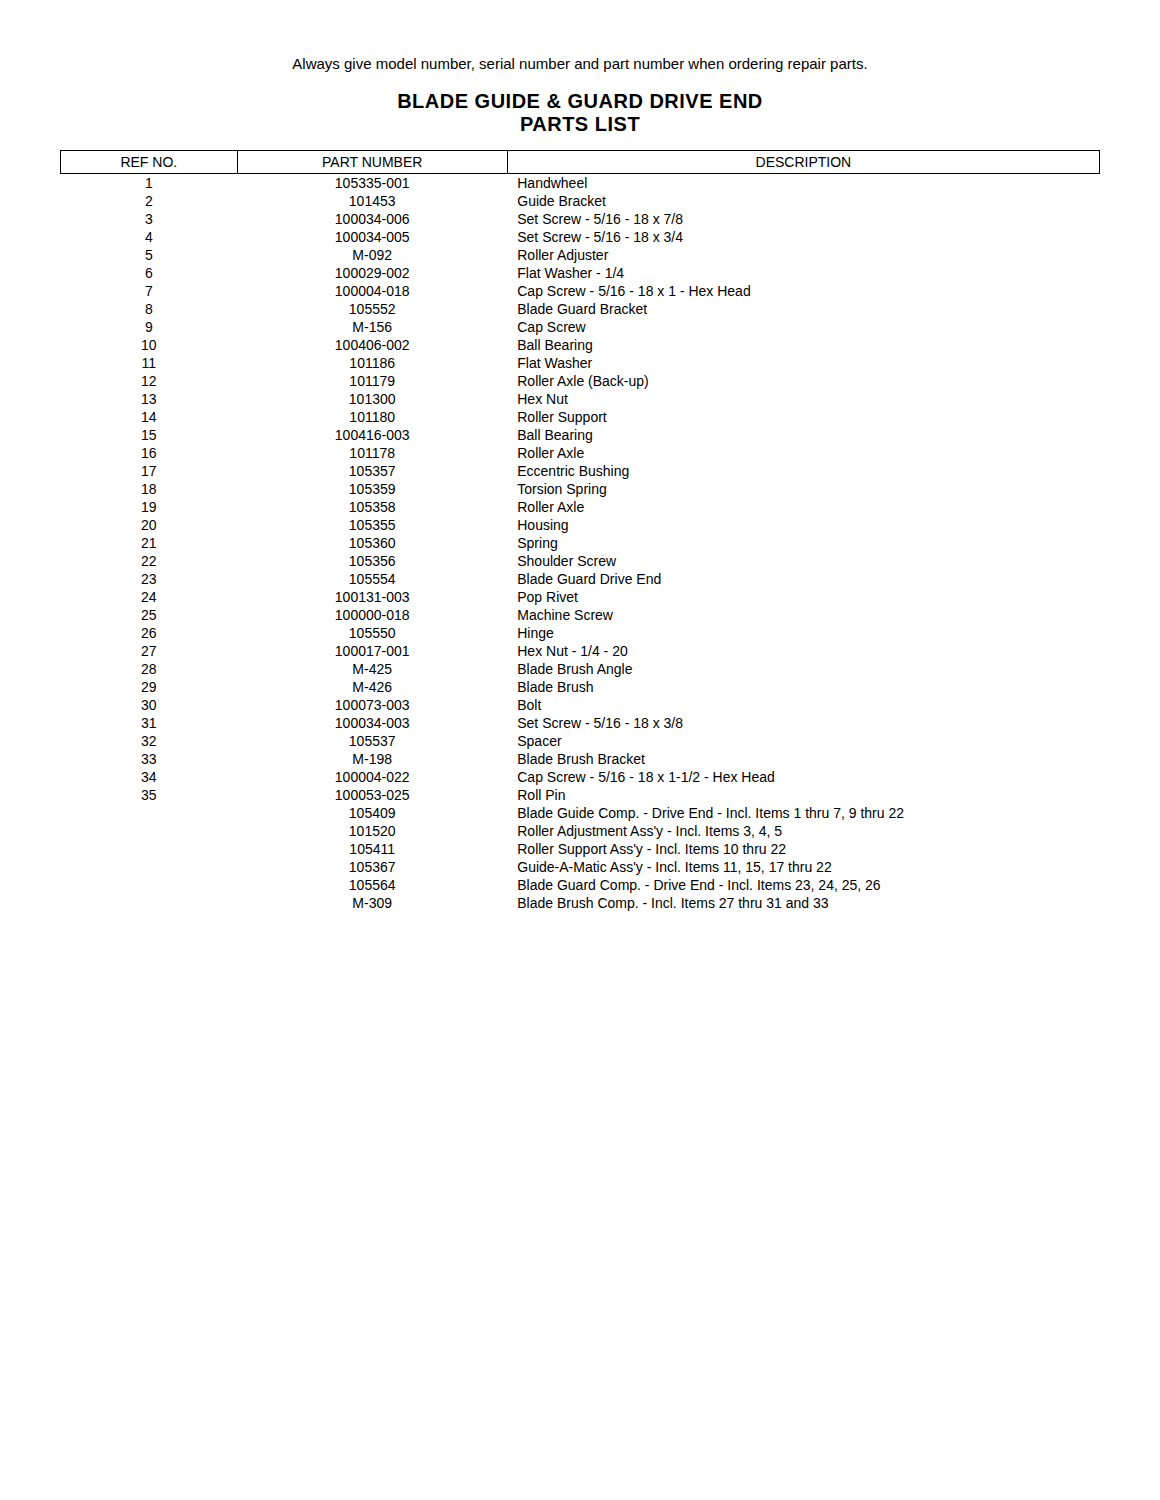Always give model number, serial number and part number when ordering repair parts.
BLADE GUIDE & GUARD DRIVE END
PARTS LIST
| REF NO. | PART NUMBER | DESCRIPTION |
| --- | --- | --- |
| 1 | 105335-001 | Handwheel |
| 2 | 101453 | Guide Bracket |
| 3 | 100034-006 | Set Screw - 5/16 - 18 x 7/8 |
| 4 | 100034-005 | Set Screw - 5/16 - 18 x 3/4 |
| 5 | M-092 | Roller Adjuster |
| 6 | 100029-002 | Flat Washer - 1/4 |
| 7 | 100004-018 | Cap Screw - 5/16 - 18 x 1 - Hex Head |
| 8 | 105552 | Blade Guard Bracket |
| 9 | M-156 | Cap Screw |
| 10 | 100406-002 | Ball Bearing |
| 11 | 101186 | Flat Washer |
| 12 | 101179 | Roller Axle (Back-up) |
| 13 | 101300 | Hex Nut |
| 14 | 101180 | Roller Support |
| 15 | 100416-003 | Ball Bearing |
| 16 | 101178 | Roller Axle |
| 17 | 105357 | Eccentric Bushing |
| 18 | 105359 | Torsion Spring |
| 19 | 105358 | Roller Axle |
| 20 | 105355 | Housing |
| 21 | 105360 | Spring |
| 22 | 105356 | Shoulder Screw |
| 23 | 105554 | Blade Guard Drive End |
| 24 | 100131-003 | Pop Rivet |
| 25 | 100000-018 | Machine Screw |
| 26 | 105550 | Hinge |
| 27 | 100017-001 | Hex Nut - 1/4 - 20 |
| 28 | M-425 | Blade Brush Angle |
| 29 | M-426 | Blade Brush |
| 30 | 100073-003 | Bolt |
| 31 | 100034-003 | Set Screw - 5/16 - 18 x 3/8 |
| 32 | 105537 | Spacer |
| 33 | M-198 | Blade Brush Bracket |
| 34 | 100004-022 | Cap Screw - 5/16 - 18 x 1-1/2 - Hex Head |
| 35 | 100053-025 | Roll Pin |
| | 105409 | Blade Guide Comp. - Drive End - Incl. Items 1 thru 7, 9 thru 22 |
| | 101520 | Roller Adjustment Ass'y - Incl. Items 3, 4, 5 |
| | 105411 | Roller Support Ass'y - Incl. Items 10 thru 22 |
| | 105367 | Guide-A-Matic Ass'y - Incl. Items 11, 15, 17 thru 22 |
| | 105564 | Blade Guard Comp. - Drive End - Incl. Items 23, 24, 25, 26 |
| | M-309 | Blade Brush Comp. - Incl. Items 27 thru 31 and 33 |